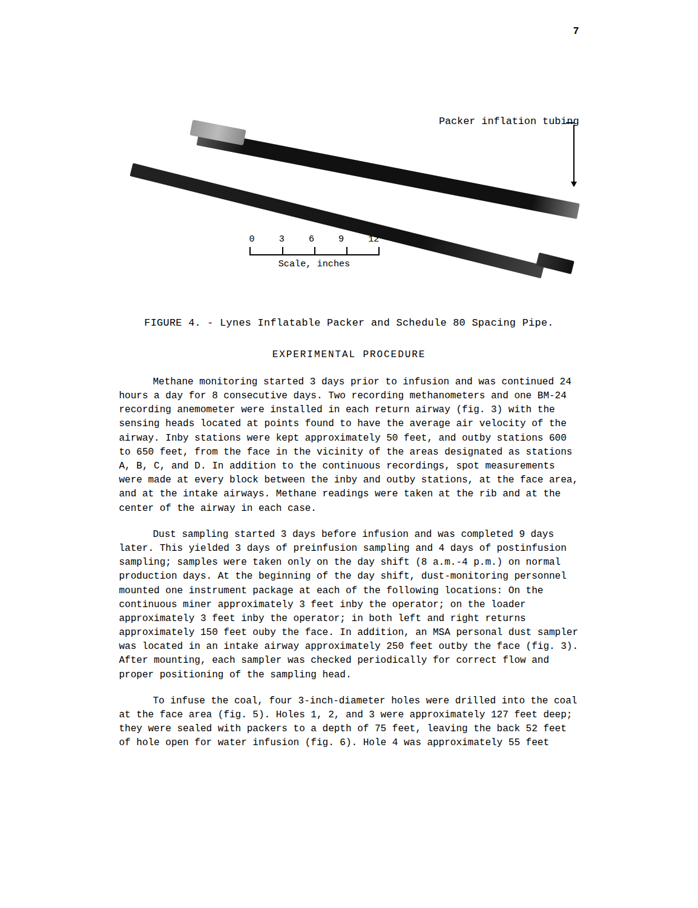7
Packer inflation tubing
036912
Scale, inches
FIGURE 4. - Lynes Inflatable Packer and Schedule 80 Spacing Pipe.
EXPERIMENTAL PROCEDURE
Methane monitoring started 3 days prior to infusion and was continued 24 hours a day for 8 consecutive days. Two recording methanometers and one BM-24 recording anemometer were installed in each return airway (fig. 3) with the sensing heads located at points found to have the average air velocity of the airway. Inby stations were kept approximately 50 feet, and outby stations 600 to 650 feet, from the face in the vicinity of the areas designated as stations A, B, C, and D. In addition to the continuous recordings, spot measurements were made at every block between the inby and outby stations, at the face area, and at the intake airways. Methane readings were taken at the rib and at the center of the airway in each case.
Dust sampling started 3 days before infusion and was completed 9 days later. This yielded 3 days of preinfusion sampling and 4 days of postinfusion sampling; samples were taken only on the day shift (8 a.m.-4 p.m.) on normal production days. At the beginning of the day shift, dust-monitoring personnel mounted one instrument package at each of the following locations: On the continuous miner approximately 3 feet inby the operator; on the loader approximately 3 feet inby the operator; in both left and right returns approximately 150 feet ouby the face. In addition, an MSA personal dust sampler was located in an intake airway approximately 250 feet outby the face (fig. 3). After mounting, each sampler was checked periodically for correct flow and proper positioning of the sampling head.
To infuse the coal, four 3-inch-diameter holes were drilled into the coal at the face area (fig. 5). Holes 1, 2, and 3 were approximately 127 feet deep; they were sealed with packers to a depth of 75 feet, leaving the back 52 feet of hole open for water infusion (fig. 6). Hole 4 was approximately 55 feet